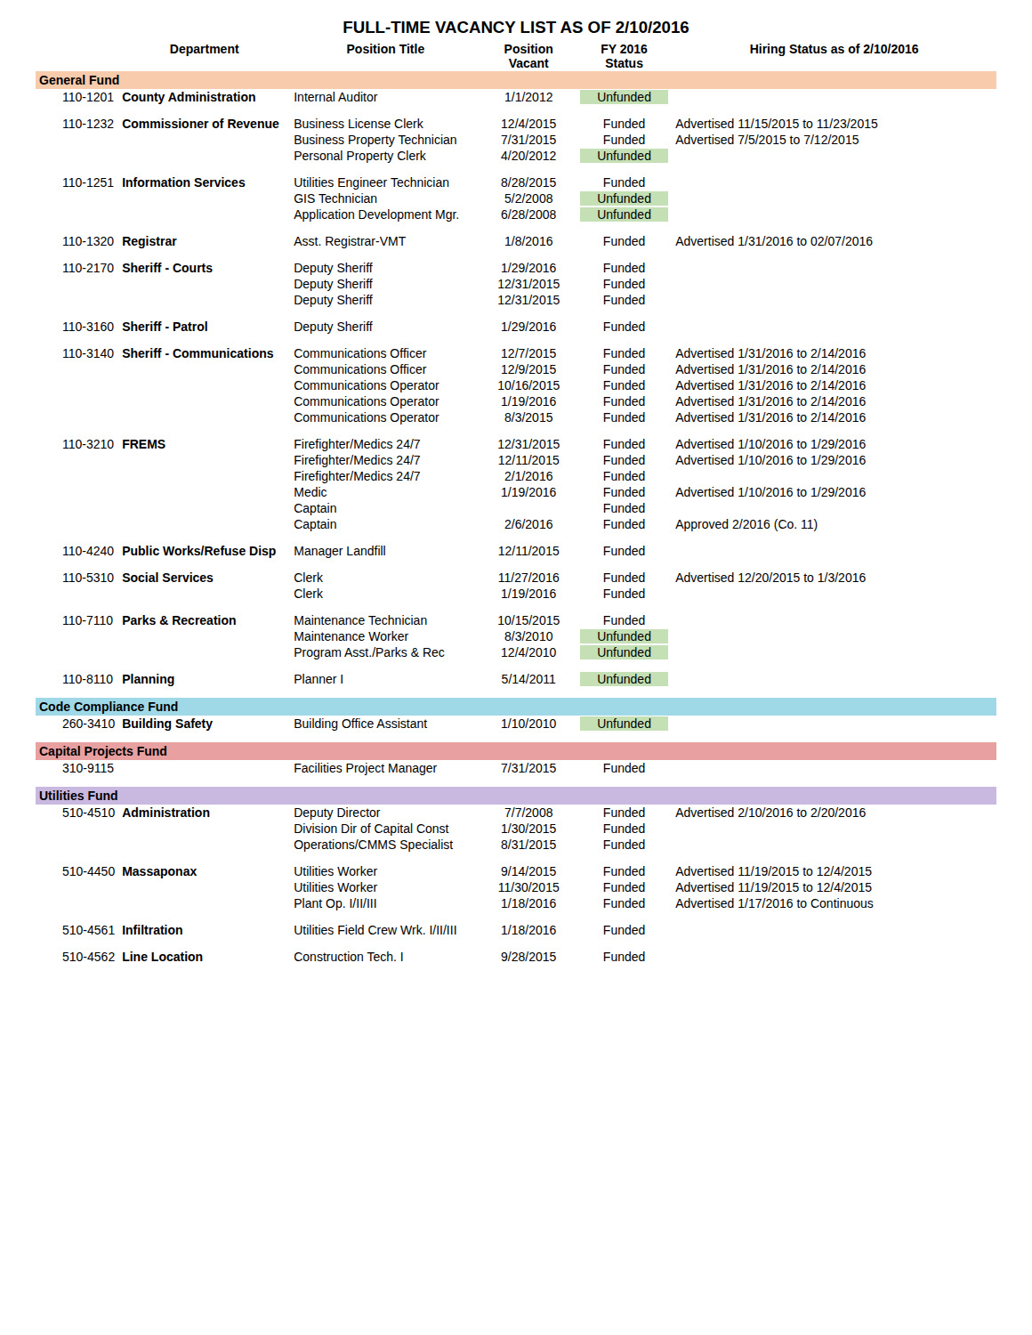FULL-TIME VACANCY LIST AS OF 2/10/2016
| | Department | Position Title | Position Vacant | FY 2016 Status | Hiring Status as of 2/10/2016 |
| --- | --- | --- | --- | --- | --- |
| General Fund |
| 110-1201 | County Administration | Internal Auditor | 1/1/2012 | Unfunded | |
| 110-1232 | Commissioner of Revenue | Business License Clerk | 12/4/2015 | Funded | Advertised 11/15/2015 to 11/23/2015 |
| | | Business Property Technician | 7/31/2015 | Funded | Advertised 7/5/2015 to 7/12/2015 |
| | | Personal Property Clerk | 4/20/2012 | Unfunded | |
| 110-1251 | Information Services | Utilities Engineer Technician | 8/28/2015 | Funded | |
| | | GIS Technician | 5/2/2008 | Unfunded | |
| | | Application Development Mgr. | 6/28/2008 | Unfunded | |
| 110-1320 | Registrar | Asst. Registrar-VMT | 1/8/2016 | Funded | Advertised 1/31/2016 to 02/07/2016 |
| 110-2170 | Sheriff - Courts | Deputy Sheriff | 1/29/2016 | Funded | |
| | | Deputy Sheriff | 12/31/2015 | Funded | |
| | | Deputy Sheriff | 12/31/2015 | Funded | |
| 110-3160 | Sheriff - Patrol | Deputy Sheriff | 1/29/2016 | Funded | |
| 110-3140 | Sheriff - Communications | Communications Officer | 12/7/2015 | Funded | Advertised 1/31/2016 to 2/14/2016 |
| | | Communications Officer | 12/9/2015 | Funded | Advertised 1/31/2016 to 2/14/2016 |
| | | Communications Operator | 10/16/2015 | Funded | Advertised 1/31/2016 to 2/14/2016 |
| | | Communications Operator | 1/19/2016 | Funded | Advertised 1/31/2016 to 2/14/2016 |
| | | Communications Operator | 8/3/2015 | Funded | Advertised 1/31/2016 to 2/14/2016 |
| 110-3210 | FREMS | Firefighter/Medics 24/7 | 12/31/2015 | Funded | Advertised 1/10/2016 to 1/29/2016 |
| | | Firefighter/Medics 24/7 | 12/11/2015 | Funded | Advertised 1/10/2016 to 1/29/2016 |
| | | Firefighter/Medics 24/7 | 2/1/2016 | Funded | |
| | | Medic | 1/19/2016 | Funded | Advertised 1/10/2016 to 1/29/2016 |
| | | Captain | | Funded | |
| | | Captain | 2/6/2016 | Funded | Approved 2/2016 (Co. 11) |
| 110-4240 | Public Works/Refuse Disp | Manager Landfill | 12/11/2015 | Funded | |
| 110-5310 | Social Services | Clerk | 11/27/2016 | Funded | Advertised 12/20/2015 to 1/3/2016 |
| | | Clerk | 1/19/2016 | Funded | |
| 110-7110 | Parks & Recreation | Maintenance Technician | 10/15/2015 | Funded | |
| | | Maintenance Worker | 8/3/2010 | Unfunded | |
| | | Program Asst./Parks & Rec | 12/4/2010 | Unfunded | |
| 110-8110 | Planning | Planner I | 5/14/2011 | Unfunded | |
| Code Compliance Fund |
| 260-3410 | Building Safety | Building Office Assistant | 1/10/2010 | Unfunded | |
| Capital Projects Fund |
| 310-9115 | | Facilities Project Manager | 7/31/2015 | Funded | |
| Utilities Fund |
| 510-4510 | Administration | Deputy Director | 7/7/2008 | Funded | Advertised 2/10/2016 to 2/20/2016 |
| | | Division Dir of Capital Const | 1/30/2015 | Funded | |
| | | Operations/CMMS Specialist | 8/31/2015 | Funded | |
| 510-4450 | Massaponax | Utilities Worker | 9/14/2015 | Funded | Advertised 11/19/2015 to 12/4/2015 |
| | | Utilities Worker | 11/30/2015 | Funded | Advertised 11/19/2015 to 12/4/2015 |
| | | Plant Op. I/II/III | 1/18/2016 | Funded | Advertised 1/17/2016 to Continuous |
| 510-4561 | Infiltration | Utilities Field Crew Wrk. I/II/III | 1/18/2016 | Funded | |
| 510-4562 | Line Location | Construction Tech. I | 9/28/2015 | Funded | |